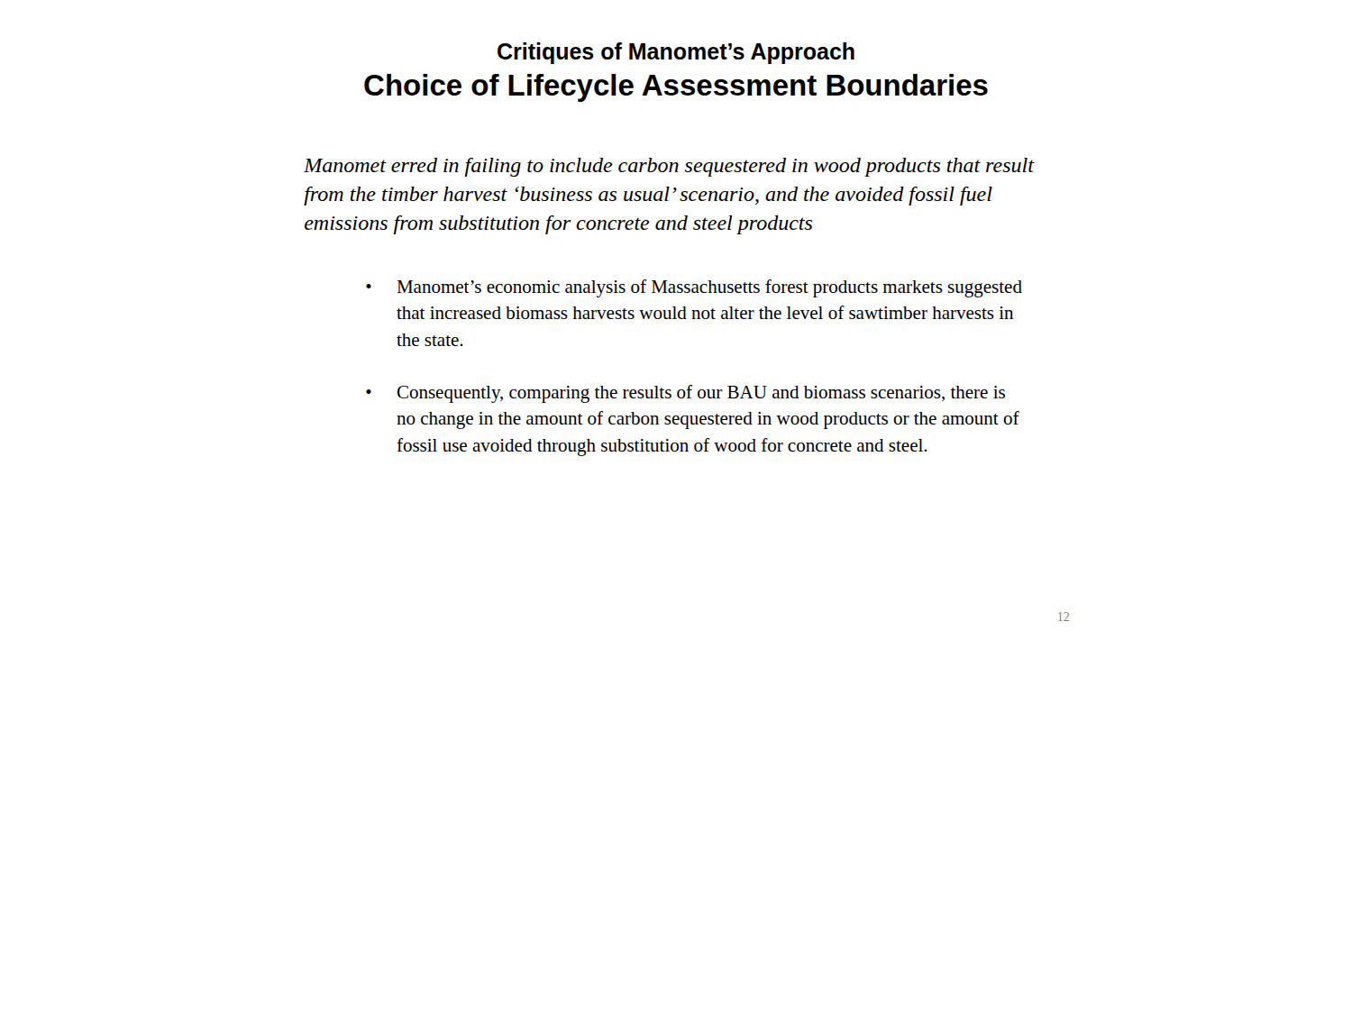Critiques of Manomet’s Approach
Choice of Lifecycle Assessment Boundaries
Manomet erred in failing to include carbon sequestered in wood products that result from the timber harvest ‘business as usual’ scenario, and the avoided fossil fuel emissions from substitution for concrete and steel products
Manomet’s economic analysis of Massachusetts forest products markets suggested that increased biomass harvests would not alter the level of sawtimber harvests in the state.
Consequently, comparing the results of our BAU and biomass scenarios, there is no change in the amount of carbon sequestered in wood products or the amount of fossil use avoided through substitution of wood for concrete and steel.
12